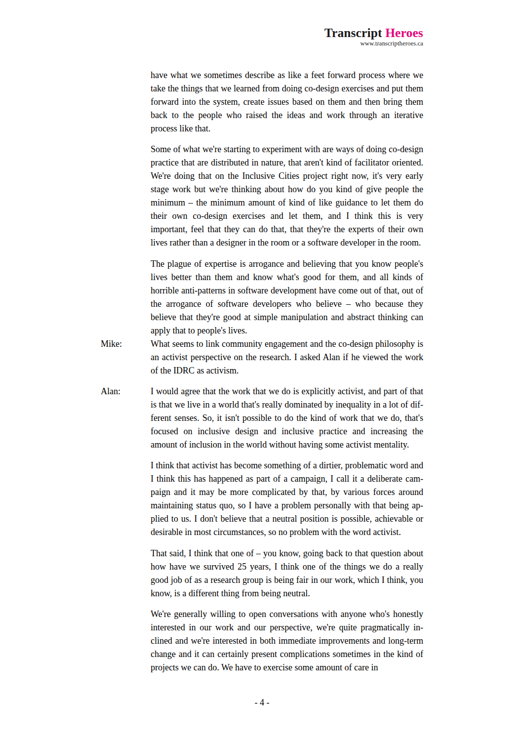Transcript Heroes
www.transcriptheroes.ca
have what we sometimes describe as like a feet forward process where we take the things that we learned from doing co-design exercises and put them forward into the system, create issues based on them and then bring them back to the people who raised the ideas and work through an iterative process like that.
Some of what we're starting to experiment with are ways of doing co-design practice that are distributed in nature, that aren't kind of facilitator oriented. We're doing that on the Inclusive Cities project right now, it's very early stage work but we're thinking about how do you kind of give people the minimum – the minimum amount of kind of like guidance to let them do their own co-design exercises and let them, and I think this is very important, feel that they can do that, that they're the experts of their own lives rather than a designer in the room or a software developer in the room.
The plague of expertise is arrogance and believing that you know people's lives better than them and know what's good for them, and all kinds of horrible anti-patterns in software development have come out of that, out of the arrogance of software developers who believe – who because they believe that they're good at simple manipulation and abstract thinking can apply that to people's lives.
Mike:
What seems to link community engagement and the co-design philosophy is an activist perspective on the research. I asked Alan if he viewed the work of the IDRC as activism.
Alan:
I would agree that the work that we do is explicitly activist, and part of that is that we live in a world that's really dominated by inequality in a lot of different senses. So, it isn't possible to do the kind of work that we do, that's focused on inclusive design and inclusive practice and increasing the amount of inclusion in the world without having some activist mentality.
I think that activist has become something of a dirtier, problematic word and I think this has happened as part of a campaign, I call it a deliberate campaign and it may be more complicated by that, by various forces around maintaining status quo, so I have a problem personally with that being applied to us. I don't believe that a neutral position is possible, achievable or desirable in most circumstances, so no problem with the word activist.
That said, I think that one of – you know, going back to that question about how have we survived 25 years, I think one of the things we do a really good job of as a research group is being fair in our work, which I think, you know, is a different thing from being neutral.
We're generally willing to open conversations with anyone who's honestly interested in our work and our perspective, we're quite pragmatically inclined and we're interested in both immediate improvements and long-term change and it can certainly present complications sometimes in the kind of projects we can do. We have to exercise some amount of care in
- 4 -